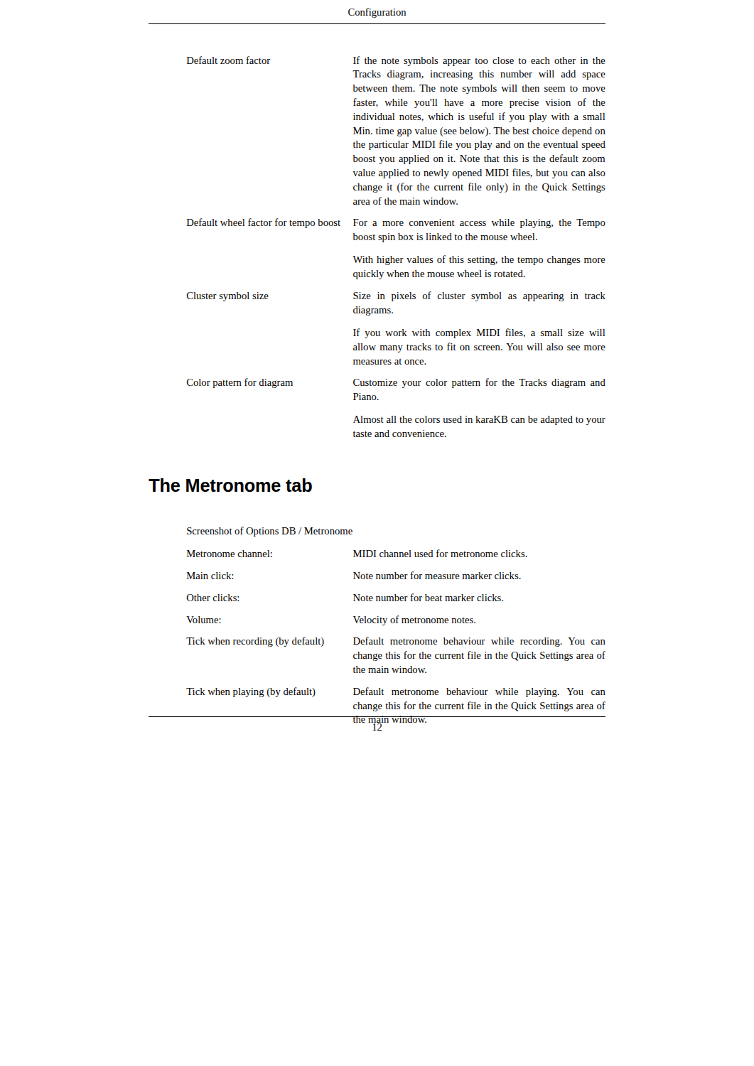Configuration
| Default zoom factor | If the note symbols appear too close to each other in the Tracks diagram, increasing this number will add space between them. The note symbols will then seem to move faster, while you'll have a more precise vision of the individual notes, which is useful if you play with a small Min. time gap value (see below). The best choice depend on the particular MIDI file you play and on the eventual speed boost you applied on it. Note that this is the default zoom value applied to newly opened MIDI files, but you can also change it (for the current file only) in the Quick Settings area of the main window. |
| Default wheel factor for tempo boost | For a more convenient access while playing, the Tempo boost spin box is linked to the mouse wheel. With higher values of this setting, the tempo changes more quickly when the mouse wheel is rotated. |
| Cluster symbol size | Size in pixels of cluster symbol as appearing in track diagrams. If you work with complex MIDI files, a small size will allow many tracks to fit on screen. You will also see more measures at once. |
| Color pattern for diagram | Customize your color pattern for the Tracks diagram and Piano. Almost all the colors used in karaKB can be adapted to your taste and convenience. |
The Metronome tab
Screenshot of Options DB / Metronome
| Metronome channel: | MIDI channel used for metronome clicks. |
| Main click: | Note number for measure marker clicks. |
| Other clicks: | Note number for beat marker clicks. |
| Volume: | Velocity of metronome notes. |
| Tick when recording (by default) | Default metronome behaviour while recording. You can change this for the current file in the Quick Settings area of the main window. |
| Tick when playing (by default) | Default metronome behaviour while playing. You can change this for the current file in the Quick Settings area of the main window. |
12